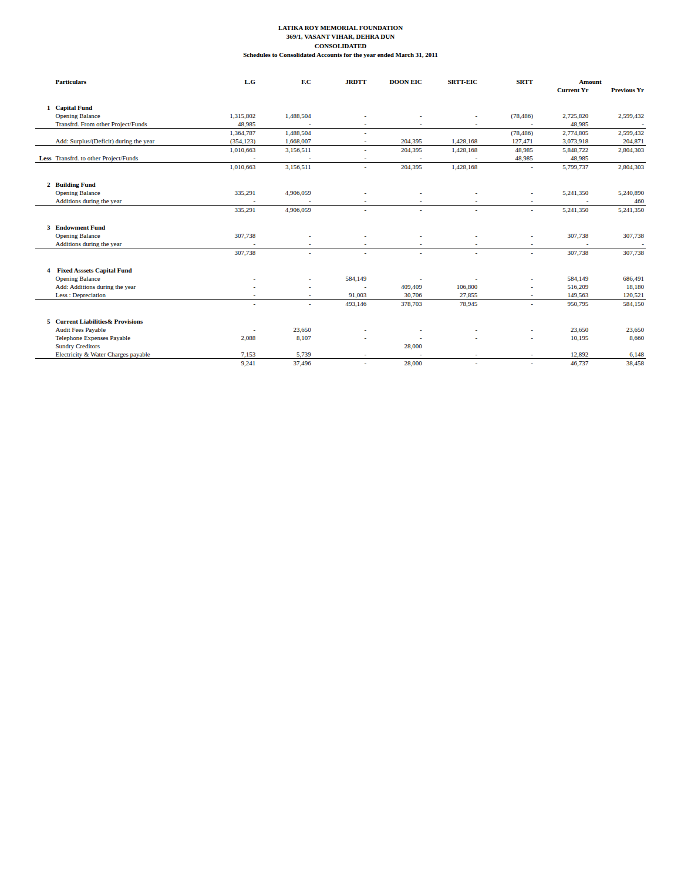LATIKA ROY MEMORIAL FOUNDATION
369/1, VASANT VIHAR, DEHRA DUN
CONSOLIDATED
Schedules to Consolidated Accounts for the year ended March 31, 2011
| | Particulars | L.G | F.C | JRDTT | DOON EIC | SRTT-EIC | SRTT | Amount |
| --- | --- | --- | --- | --- | --- | --- | --- | --- |
| | | | | | | | | Current Yr | Previous Yr |
| 1 | Capital Fund | | | | | | | | |
| | Opening Balance | 1,315,802 | 1,488,504 | - | - | - | (78,486) | 2,725,820 | 2,599,432 |
| | Transfrd. From other Project/Funds | 48,985 | - | - | - | - | - | 48,985 | - |
| | | 1,364,787 | 1,488,504 | - | | | (78,486) | 2,774,805 | 2,599,432 |
| | Add: Surplus/(Deficit) during the year | (354,123) | 1,668,007 | - | 204,395 | 1,428,168 | 127,471 | 3,073,918 | 204,871 |
| | | 1,010,663 | 3,156,511 | - | 204,395 | 1,428,168 | 48,985 | 5,848,722 | 2,804,303 |
| Less | Transfrd. to other Project/Funds | - | - | - | - | - | 48,985 | 48,985 | |
| | | 1,010,663 | 3,156,511 | - | 204,395 | 1,428,168 | - | 5,799,737 | 2,804,303 |
| 2 | Building Fund | | | | | | | | |
| | Opening Balance | 335,291 | 4,906,059 | - | - | - | - | 5,241,350 | 5,240,890 |
| | Additions during the year | - | - | - | - | - | - | - | 460 |
| | | 335,291 | 4,906,059 | - | - | - | - | 5,241,350 | 5,241,350 |
| 3 | Endowment Fund | | | | | | | | |
| | Opening Balance | 307,738 | - | - | - | - | - | 307,738 | 307,738 |
| | Additions during the year | - | - | - | - | - | - | - | - |
| | | 307,738 | - | - | - | - | - | 307,738 | 307,738 |
| 4 | Fixed Asssets Capital Fund | | | | | | | | |
| | Opening Balance | - | - | 584,149 | - | - | - | 584,149 | 686,491 |
| | Add: Additions during the year | - | - | - | 409,409 | 106,800 | - | 516,209 | 18,180 |
| | Less : Depreciation | - | - | 91,003 | 30,706 | 27,855 | - | 149,563 | 120,521 |
| | | - | - | 493,146 | 378,703 | 78,945 | - | 950,795 | 584,150 |
| 5 | Current Liabilities& Provisions | | | | | | | | |
| | Audit Fees Payable | - | 23,650 | - | - | - | - | 23,650 | 23,650 |
| | Telephone Expenses Payable | 2,088 | 8,107 | - | - | - | - | 10,195 | 8,660 |
| | Sundry Creditors | | | | 28,000 | | | | |
| | Electricity & Water Charges payable | 7,153 | 5,739 | - | - | - | - | 12,892 | 6,148 |
| | | 9,241 | 37,496 | - | 28,000 | - | - | 46,737 | 38,458 |